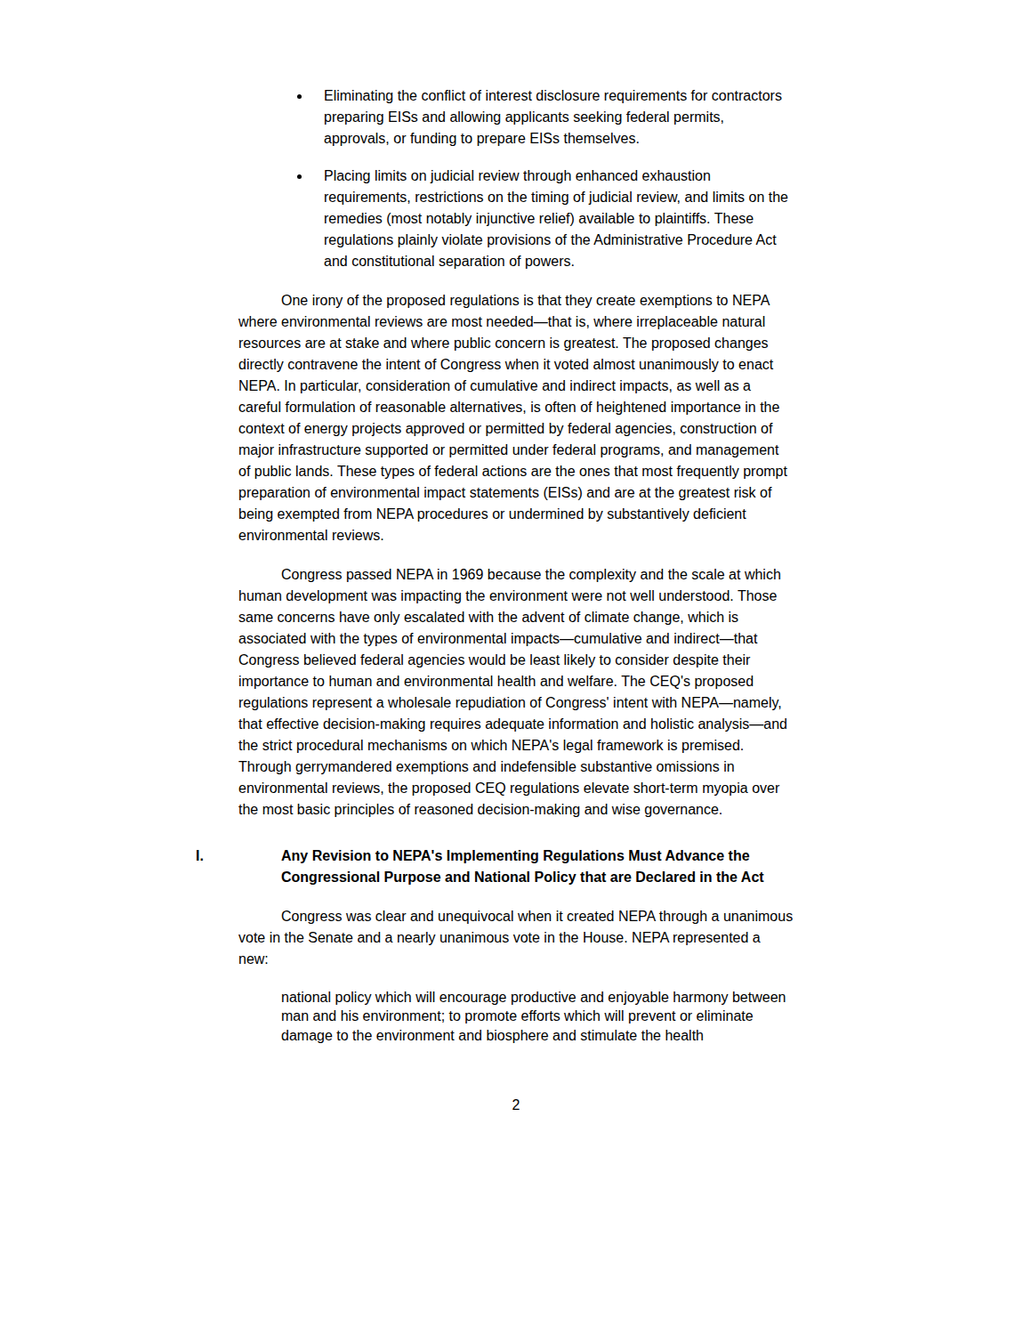Eliminating the conflict of interest disclosure requirements for contractors preparing EISs and allowing applicants seeking federal permits, approvals, or funding to prepare EISs themselves.
Placing limits on judicial review through enhanced exhaustion requirements, restrictions on the timing of judicial review, and limits on the remedies (most notably injunctive relief) available to plaintiffs. These regulations plainly violate provisions of the Administrative Procedure Act and constitutional separation of powers.
One irony of the proposed regulations is that they create exemptions to NEPA where environmental reviews are most needed—that is, where irreplaceable natural resources are at stake and where public concern is greatest. The proposed changes directly contravene the intent of Congress when it voted almost unanimously to enact NEPA. In particular, consideration of cumulative and indirect impacts, as well as a careful formulation of reasonable alternatives, is often of heightened importance in the context of energy projects approved or permitted by federal agencies, construction of major infrastructure supported or permitted under federal programs, and management of public lands. These types of federal actions are the ones that most frequently prompt preparation of environmental impact statements (EISs) and are at the greatest risk of being exempted from NEPA procedures or undermined by substantively deficient environmental reviews.
Congress passed NEPA in 1969 because the complexity and the scale at which human development was impacting the environment were not well understood. Those same concerns have only escalated with the advent of climate change, which is associated with the types of environmental impacts—cumulative and indirect—that Congress believed federal agencies would be least likely to consider despite their importance to human and environmental health and welfare. The CEQ's proposed regulations represent a wholesale repudiation of Congress' intent with NEPA—namely, that effective decision-making requires adequate information and holistic analysis—and the strict procedural mechanisms on which NEPA's legal framework is premised. Through gerrymandered exemptions and indefensible substantive omissions in environmental reviews, the proposed CEQ regulations elevate short-term myopia over the most basic principles of reasoned decision-making and wise governance.
I. Any Revision to NEPA's Implementing Regulations Must Advance the Congressional Purpose and National Policy that are Declared in the Act
Congress was clear and unequivocal when it created NEPA through a unanimous vote in the Senate and a nearly unanimous vote in the House. NEPA represented a new:
national policy which will encourage productive and enjoyable harmony between man and his environment; to promote efforts which will prevent or eliminate damage to the environment and biosphere and stimulate the health
2